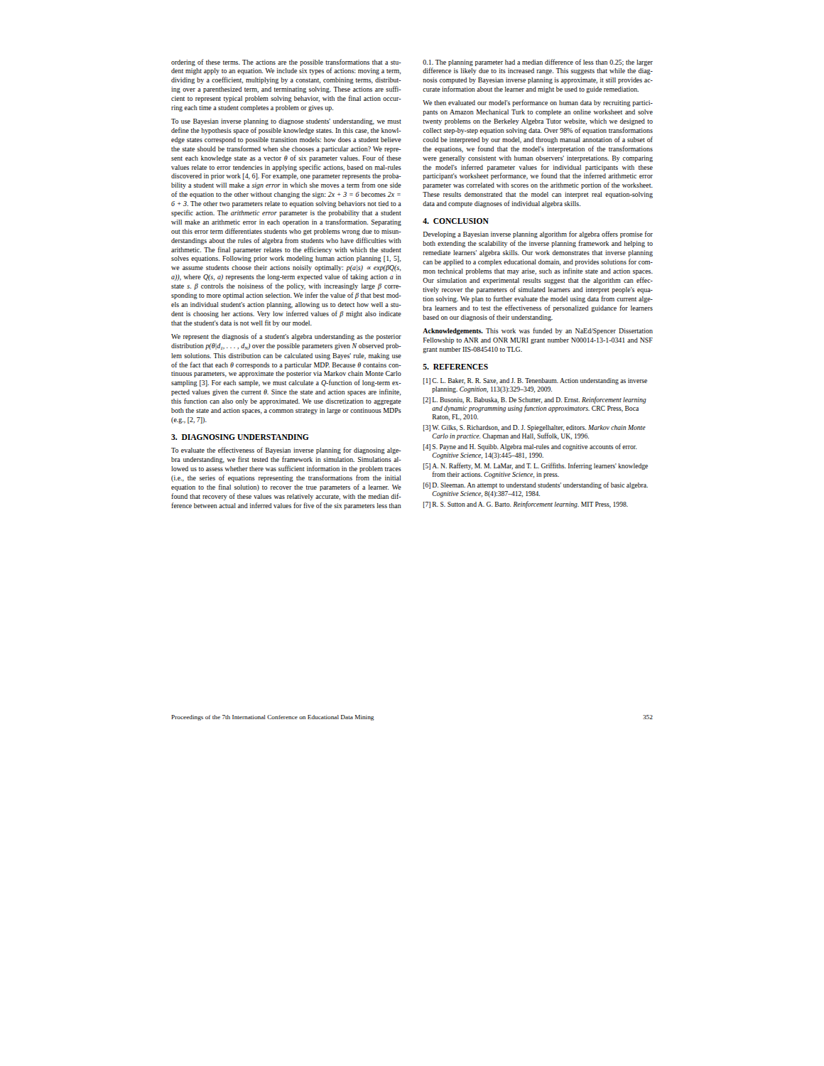ordering of these terms. The actions are the possible transformations that a student might apply to an equation. We include six types of actions: moving a term, dividing by a coefficient, multiplying by a constant, combining terms, distributing over a parenthesized term, and terminating solving. These actions are sufficient to represent typical problem solving behavior, with the final action occurring each time a student completes a problem or gives up.
To use Bayesian inverse planning to diagnose students' understanding, we must define the hypothesis space of possible knowledge states. In this case, the knowledge states correspond to possible transition models: how does a student believe the state should be transformed when she chooses a particular action? We represent each knowledge state as a vector θ of six parameter values. Four of these values relate to error tendencies in applying specific actions, based on mal-rules discovered in prior work [4, 6]. For example, one parameter represents the probability a student will make a sign error in which she moves a term from one side of the equation to the other without changing the sign: 2x + 3 = 6 becomes 2x = 6 + 3. The other two parameters relate to equation solving behaviors not tied to a specific action. The arithmetic error parameter is the probability that a student will make an arithmetic error in each operation in a transformation. Separating out this error term differentiates students who get problems wrong due to misunderstandings about the rules of algebra from students who have difficulties with arithmetic. The final parameter relates to the efficiency with which the student solves equations. Following prior work modeling human action planning [1, 5], we assume students choose their actions noisily optimally: p(a|s) ∝ exp(βQ(s, a)), where Q(s, a) represents the long-term expected value of taking action a in state s. β controls the noisiness of the policy, with increasingly large β corresponding to more optimal action selection. We infer the value of β that best models an individual student's action planning, allowing us to detect how well a student is choosing her actions. Very low inferred values of β might also indicate that the student's data is not well fit by our model.
We represent the diagnosis of a student's algebra understanding as the posterior distribution p(θ|d1, . . . , dN) over the possible parameters given N observed problem solutions. This distribution can be calculated using Bayes' rule, making use of the fact that each θ corresponds to a particular MDP. Because θ contains continuous parameters, we approximate the posterior via Markov chain Monte Carlo sampling [3]. For each sample, we must calculate a Q-function of long-term expected values given the current θ. Since the state and action spaces are infinite, this function can also only be approximated. We use discretization to aggregate both the state and action spaces, a common strategy in large or continuous MDPs (e.g., [2, 7]).
3. DIAGNOSING UNDERSTANDING
To evaluate the effectiveness of Bayesian inverse planning for diagnosing algebra understanding, we first tested the framework in simulation. Simulations allowed us to assess whether there was sufficient information in the problem traces (i.e., the series of equations representing the transformations from the initial equation to the final solution) to recover the true parameters of a learner. We found that recovery of these values was relatively accurate, with the median difference between actual and inferred values for five of the six parameters less than 0.1. The planning parameter had a median difference of less than 0.25; the larger difference is likely due to its increased range. This suggests that while the diagnosis computed by Bayesian inverse planning is approximate, it still provides accurate information about the learner and might be used to guide remediation.
We then evaluated our model's performance on human data by recruiting participants on Amazon Mechanical Turk to complete an online worksheet and solve twenty problems on the Berkeley Algebra Tutor website, which we designed to collect step-by-step equation solving data. Over 98% of equation transformations could be interpreted by our model, and through manual annotation of a subset of the equations, we found that the model's interpretation of the transformations were generally consistent with human observers' interpretations. By comparing the model's inferred parameter values for individual participants with these participant's worksheet performance, we found that the inferred arithmetic error parameter was correlated with scores on the arithmetic portion of the worksheet. These results demonstrated that the model can interpret real equation-solving data and compute diagnoses of individual algebra skills.
4. CONCLUSION
Developing a Bayesian inverse planning algorithm for algebra offers promise for both extending the scalability of the inverse planning framework and helping to remediate learners' algebra skills. Our work demonstrates that inverse planning can be applied to a complex educational domain, and provides solutions for common technical problems that may arise, such as infinite state and action spaces. Our simulation and experimental results suggest that the algorithm can effectively recover the parameters of simulated learners and interpret people's equation solving. We plan to further evaluate the model using data from current algebra learners and to test the effectiveness of personalized guidance for learners based on our diagnosis of their understanding.
Acknowledgements. This work was funded by an NaEd/Spencer Dissertation Fellowship to ANR and ONR MURI grant number N00014-13-1-0341 and NSF grant number IIS-0845410 to TLG.
5. REFERENCES
[1] C. L. Baker, R. R. Saxe, and J. B. Tenenbaum. Action understanding as inverse planning. Cognition, 113(3):329–349, 2009.
[2] L. Busoniu, R. Babuska, B. De Schutter, and D. Ernst. Reinforcement learning and dynamic programming using function approximators. CRC Press, Boca Raton, FL, 2010.
[3] W. Gilks, S. Richardson, and D. J. Spiegelhalter, editors. Markov chain Monte Carlo in practice. Chapman and Hall, Suffolk, UK, 1996.
[4] S. Payne and H. Squibb. Algebra mal-rules and cognitive accounts of error. Cognitive Science, 14(3):445–481, 1990.
[5] A. N. Rafferty, M. M. LaMar, and T. L. Griffiths. Inferring learners' knowledge from their actions. Cognitive Science, in press.
[6] D. Sleeman. An attempt to understand students' understanding of basic algebra. Cognitive Science, 8(4):387–412, 1984.
[7] R. S. Sutton and A. G. Barto. Reinforcement learning. MIT Press, 1998.
Proceedings of the 7th International Conference on Educational Data Mining 352